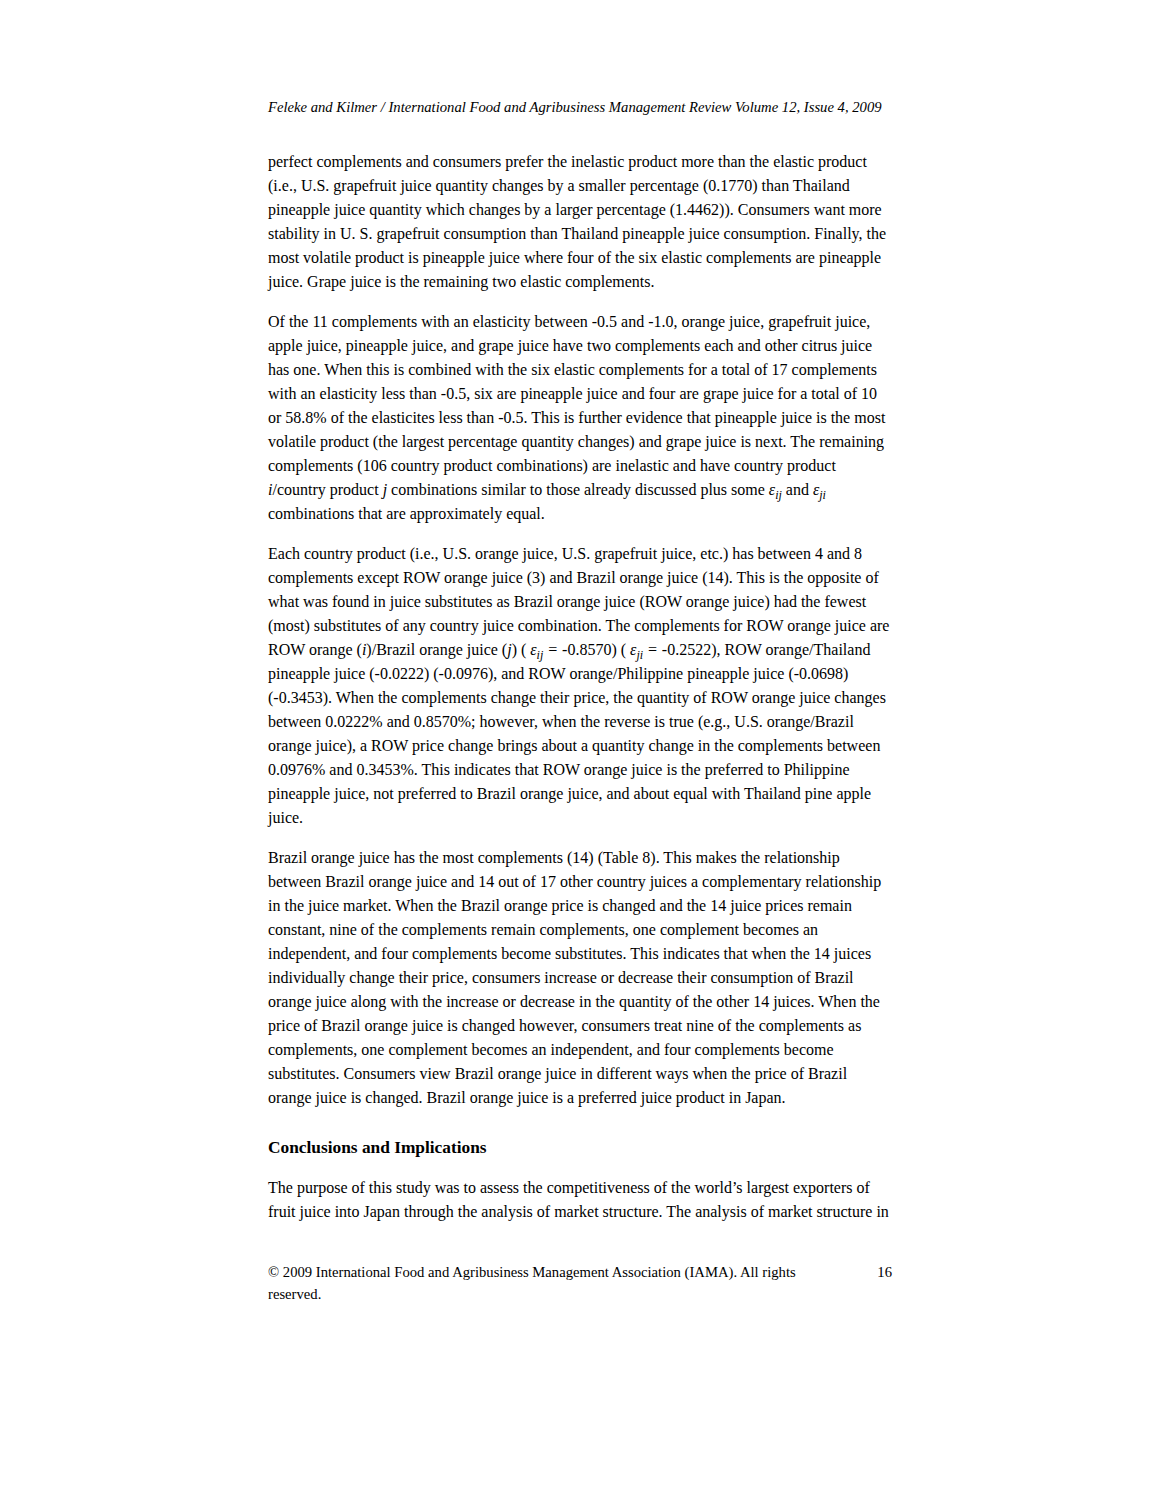Feleke and Kilmer / International Food and Agribusiness Management Review Volume 12, Issue 4, 2009
perfect complements and consumers prefer the inelastic product more than the elastic product (i.e., U.S. grapefruit juice quantity changes by a smaller percentage (0.1770) than Thailand pineapple juice quantity which changes by a larger percentage (1.4462)). Consumers want more stability in U. S. grapefruit consumption than Thailand pineapple juice consumption. Finally, the most volatile product is pineapple juice where four of the six elastic complements are pineapple juice. Grape juice is the remaining two elastic complements.
Of the 11 complements with an elasticity between -0.5 and -1.0, orange juice, grapefruit juice, apple juice, pineapple juice, and grape juice have two complements each and other citrus juice has one. When this is combined with the six elastic complements for a total of 17 complements with an elasticity less than -0.5, six are pineapple juice and four are grape juice for a total of 10 or 58.8% of the elasticites less than -0.5. This is further evidence that pineapple juice is the most volatile product (the largest percentage quantity changes) and grape juice is next. The remaining complements (106 country product combinations) are inelastic and have country product i/country product j combinations similar to those already discussed plus some εij and εji combinations that are approximately equal.
Each country product (i.e., U.S. orange juice, U.S. grapefruit juice, etc.) has between 4 and 8 complements except ROW orange juice (3) and Brazil orange juice (14). This is the opposite of what was found in juice substitutes as Brazil orange juice (ROW orange juice) had the fewest (most) substitutes of any country juice combination. The complements for ROW orange juice are ROW orange (i)/Brazil orange juice (j) ( εij = -0.8570) ( εji = -0.2522), ROW orange/Thailand pineapple juice (-0.0222) (-0.0976), and ROW orange/Philippine pineapple juice (-0.0698) (-0.3453). When the complements change their price, the quantity of ROW orange juice changes between 0.0222% and 0.8570%; however, when the reverse is true (e.g., U.S. orange/Brazil orange juice), a ROW price change brings about a quantity change in the complements between 0.0976% and 0.3453%. This indicates that ROW orange juice is the preferred to Philippine pineapple juice, not preferred to Brazil orange juice, and about equal with Thailand pine apple juice.
Brazil orange juice has the most complements (14) (Table 8). This makes the relationship between Brazil orange juice and 14 out of 17 other country juices a complementary relationship in the juice market. When the Brazil orange price is changed and the 14 juice prices remain constant, nine of the complements remain complements, one complement becomes an independent, and four complements become substitutes. This indicates that when the 14 juices individually change their price, consumers increase or decrease their consumption of Brazil orange juice along with the increase or decrease in the quantity of the other 14 juices. When the price of Brazil orange juice is changed however, consumers treat nine of the complements as complements, one complement becomes an independent, and four complements become substitutes. Consumers view Brazil orange juice in different ways when the price of Brazil orange juice is changed. Brazil orange juice is a preferred juice product in Japan.
Conclusions and Implications
The purpose of this study was to assess the competitiveness of the world’s largest exporters of fruit juice into Japan through the analysis of market structure. The analysis of market structure in
© 2009 International Food and Agribusiness Management Association (IAMA). All rights reserved.
16